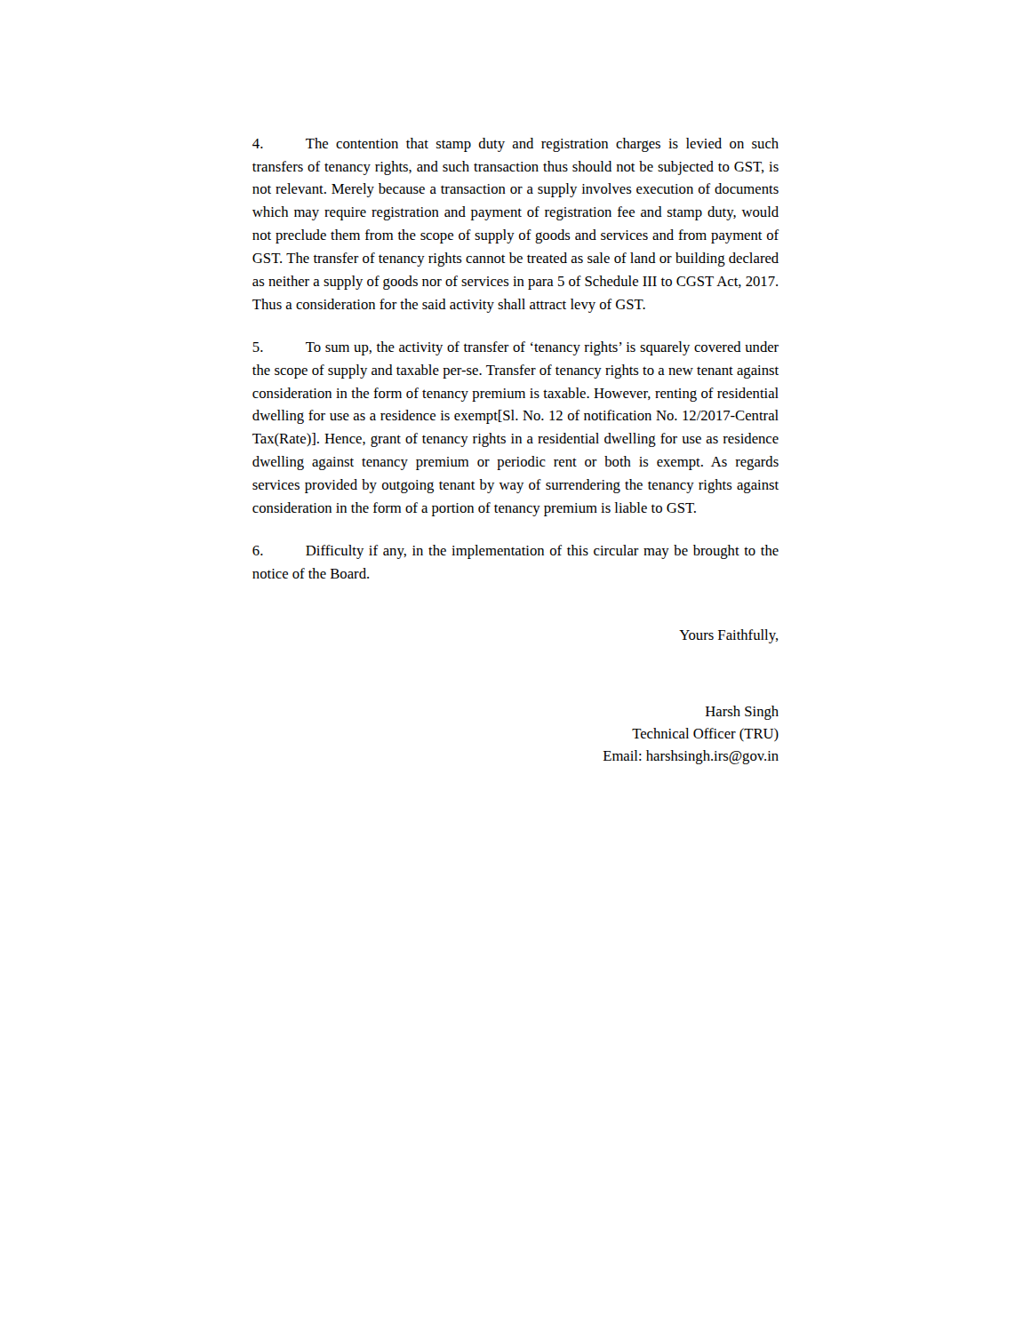4. The contention that stamp duty and registration charges is levied on such transfers of tenancy rights, and such transaction thus should not be subjected to GST, is not relevant. Merely because a transaction or a supply involves execution of documents which may require registration and payment of registration fee and stamp duty, would not preclude them from the scope of supply of goods and services and from payment of GST. The transfer of tenancy rights cannot be treated as sale of land or building declared as neither a supply of goods nor of services in para 5 of Schedule III to CGST Act, 2017. Thus a consideration for the said activity shall attract levy of GST.
5. To sum up, the activity of transfer of ‘tenancy rights’ is squarely covered under the scope of supply and taxable per-se. Transfer of tenancy rights to a new tenant against consideration in the form of tenancy premium is taxable. However, renting of residential dwelling for use as a residence is exempt[Sl. No. 12 of notification No. 12/2017-Central Tax(Rate)]. Hence, grant of tenancy rights in a residential dwelling for use as residence dwelling against tenancy premium or periodic rent or both is exempt. As regards services provided by outgoing tenant by way of surrendering the tenancy rights against consideration in the form of a portion of tenancy premium is liable to GST.
6. Difficulty if any, in the implementation of this circular may be brought to the notice of the Board.
Yours Faithfully,
Harsh Singh Technical Officer (TRU) Email: harshsingh.irs@gov.in